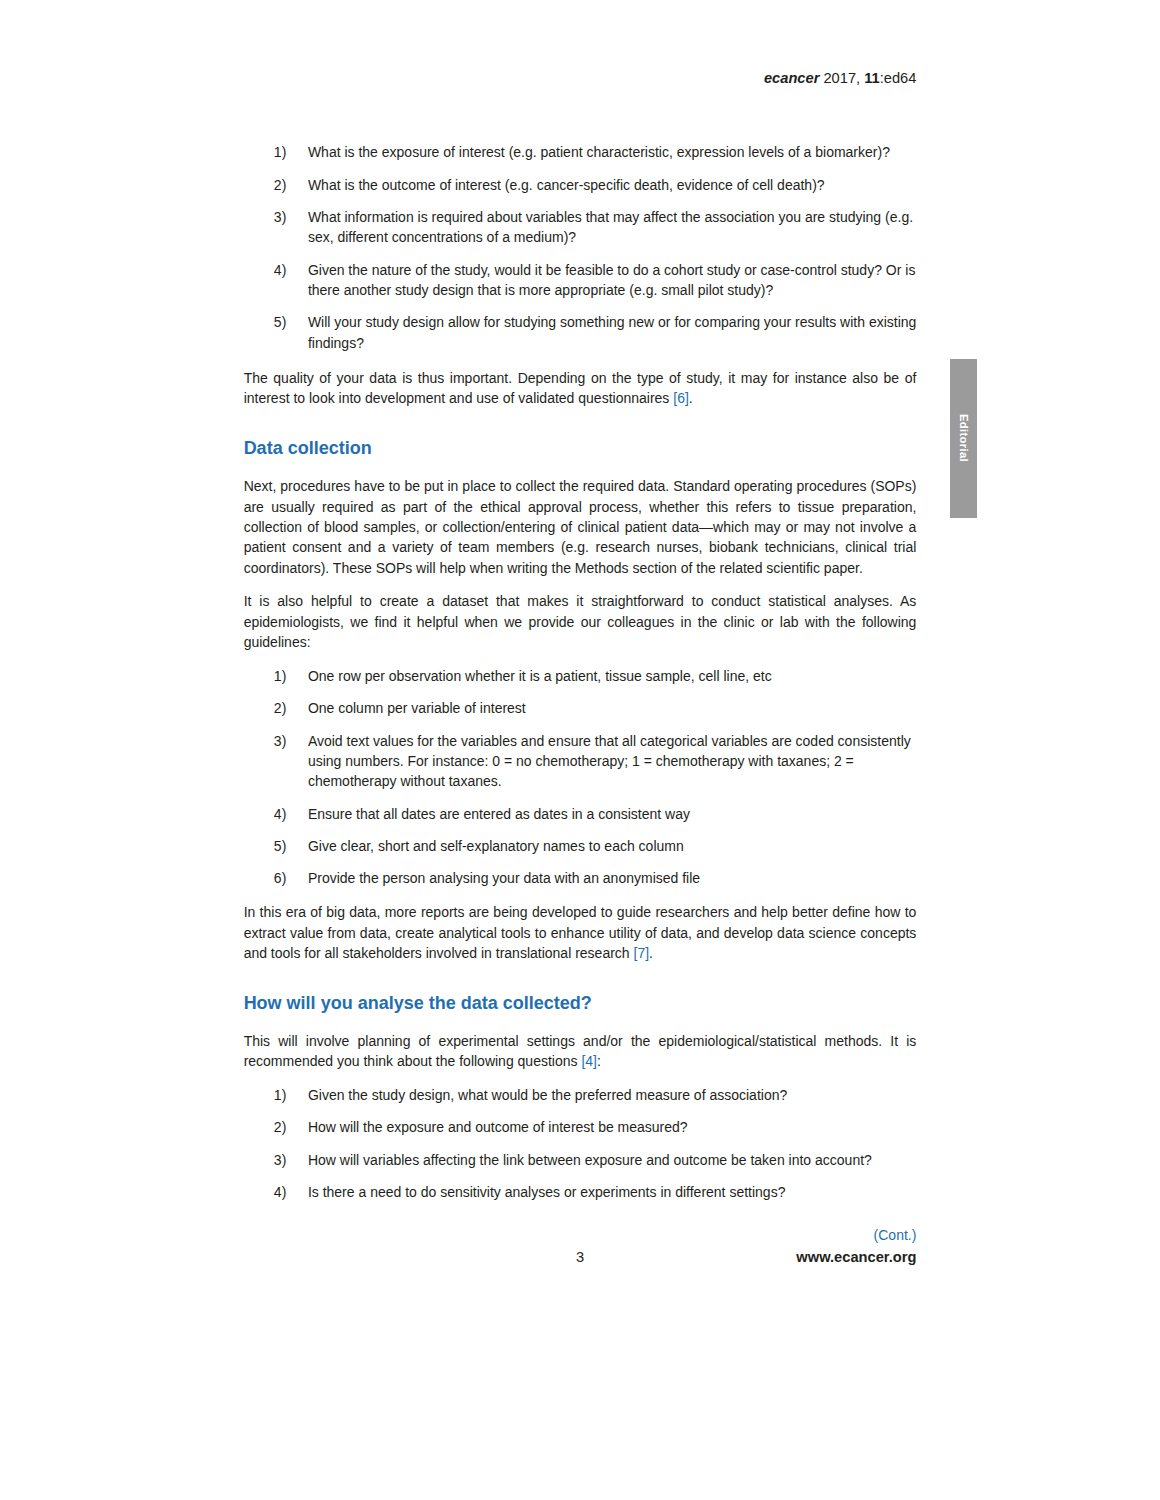ecancer 2017, 11:ed64
Editorial
1) What is the exposure of interest (e.g. patient characteristic, expression levels of a biomarker)?
2) What is the outcome of interest (e.g. cancer-specific death, evidence of cell death)?
3) What information is required about variables that may affect the association you are studying (e.g. sex, different concentrations of a medium)?
4) Given the nature of the study, would it be feasible to do a cohort study or case-control study? Or is there another study design that is more appropriate (e.g. small pilot study)?
5) Will your study design allow for studying something new or for comparing your results with existing findings?
The quality of your data is thus important. Depending on the type of study, it may for instance also be of interest to look into development and use of validated questionnaires [6].
Data collection
Next, procedures have to be put in place to collect the required data. Standard operating procedures (SOPs) are usually required as part of the ethical approval process, whether this refers to tissue preparation, collection of blood samples, or collection/entering of clinical patient data—which may or may not involve a patient consent and a variety of team members (e.g. research nurses, biobank technicians, clinical trial coordinators). These SOPs will help when writing the Methods section of the related scientific paper.
It is also helpful to create a dataset that makes it straightforward to conduct statistical analyses. As epidemiologists, we find it helpful when we provide our colleagues in the clinic or lab with the following guidelines:
1) One row per observation whether it is a patient, tissue sample, cell line, etc
2) One column per variable of interest
3) Avoid text values for the variables and ensure that all categorical variables are coded consistently using numbers. For instance: 0 = no chemotherapy; 1 = chemotherapy with taxanes; 2 = chemotherapy without taxanes.
4) Ensure that all dates are entered as dates in a consistent way
5) Give clear, short and self-explanatory names to each column
6) Provide the person analysing your data with an anonymised file
In this era of big data, more reports are being developed to guide researchers and help better define how to extract value from data, create analytical tools to enhance utility of data, and develop data science concepts and tools for all stakeholders involved in translational research [7].
How will you analyse the data collected?
This will involve planning of experimental settings and/or the epidemiological/statistical methods. It is recommended you think about the following questions [4]:
1) Given the study design, what would be the preferred measure of association?
2) How will the exposure and outcome of interest be measured?
3) How will variables affecting the link between exposure and outcome be taken into account?
4) Is there a need to do sensitivity analyses or experiments in different settings?
(Cont.)
3 www.ecancer.org